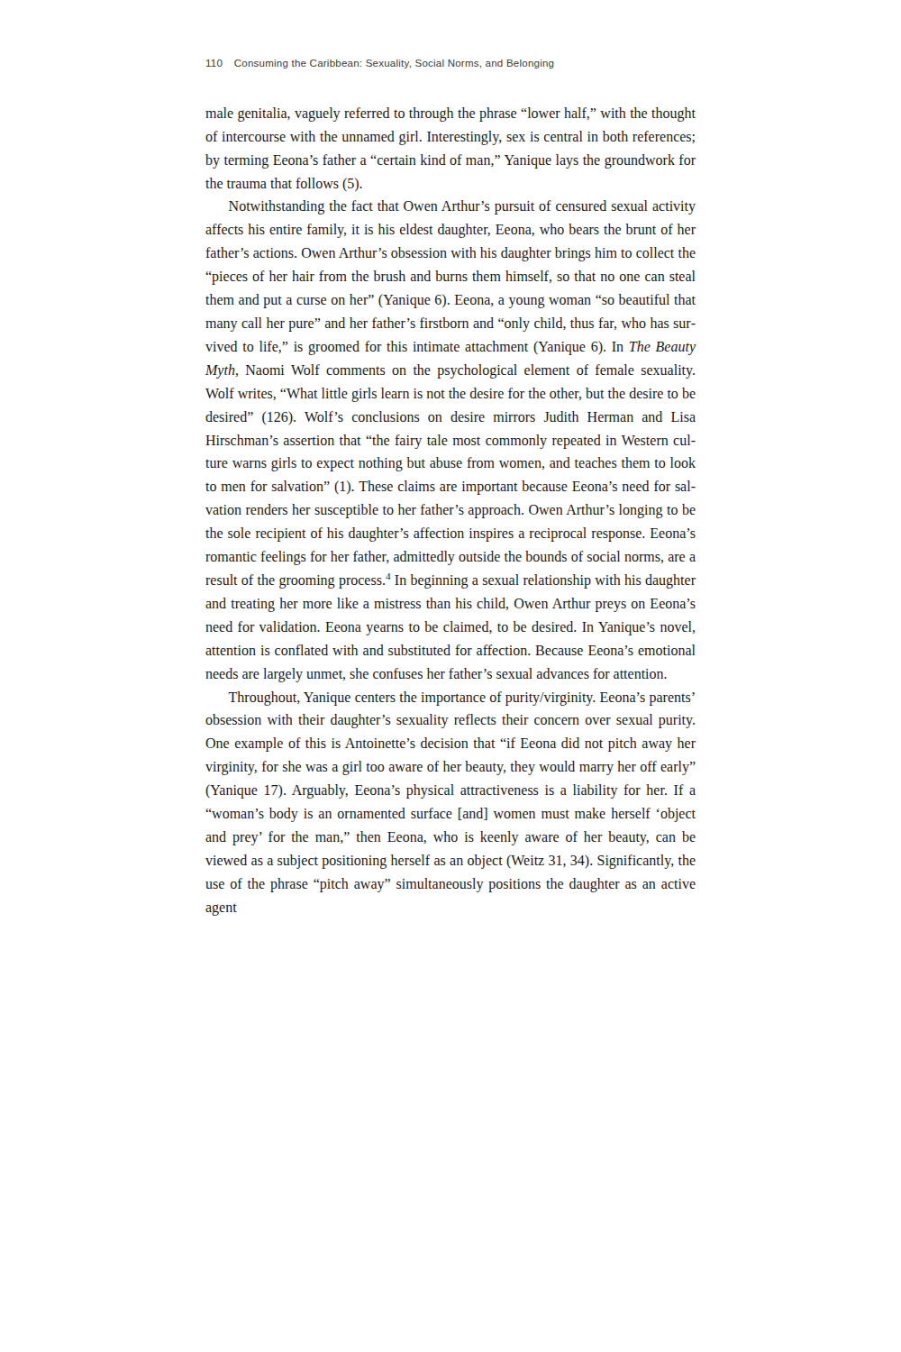110 Consuming the Caribbean: Sexuality, Social Norms, and Belonging
male genitalia, vaguely referred to through the phrase “lower half,” with the thought of intercourse with the unnamed girl. Interestingly, sex is central in both references; by terming Eeona’s father a “certain kind of man,” Yanique lays the groundwork for the trauma that follows (5).
Notwithstanding the fact that Owen Arthur’s pursuit of censured sexual activity affects his entire family, it is his eldest daughter, Eeona, who bears the brunt of her father’s actions. Owen Arthur’s obsession with his daughter brings him to collect the “pieces of her hair from the brush and burns them himself, so that no one can steal them and put a curse on her” (Yanique 6). Eeona, a young woman “so beautiful that many call her pure” and her father’s firstborn and “only child, thus far, who has survived to life,” is groomed for this intimate attachment (Yanique 6). In The Beauty Myth, Naomi Wolf comments on the psychological element of female sexuality. Wolf writes, “What little girls learn is not the desire for the other, but the desire to be desired” (126). Wolf’s conclusions on desire mirrors Judith Herman and Lisa Hirschman’s assertion that “the fairy tale most commonly repeated in Western culture warns girls to expect nothing but abuse from women, and teaches them to look to men for salvation” (1). These claims are important because Eeona’s need for salvation renders her susceptible to her father’s approach. Owen Arthur’s longing to be the sole recipient of his daughter’s affection inspires a reciprocal response. Eeona’s romantic feelings for her father, admittedly outside the bounds of social norms, are a result of the grooming process.4 In beginning a sexual relationship with his daughter and treating her more like a mistress than his child, Owen Arthur preys on Eeona’s need for validation. Eeona yearns to be claimed, to be desired. In Yanique’s novel, attention is conflated with and substituted for affection. Because Eeona’s emotional needs are largely unmet, she confuses her father’s sexual advances for attention.
Throughout, Yanique centers the importance of purity/virginity. Eeona’s parents’ obsession with their daughter’s sexuality reflects their concern over sexual purity. One example of this is Antoinette’s decision that “if Eeona did not pitch away her virginity, for she was a girl too aware of her beauty, they would marry her off early” (Yanique 17). Arguably, Eeona’s physical attractiveness is a liability for her. If a “woman’s body is an ornamented surface [and] women must make herself ‘object and prey’ for the man,” then Eeona, who is keenly aware of her beauty, can be viewed as a subject positioning herself as an object (Weitz 31, 34). Significantly, the use of the phrase “pitch away” simultaneously positions the daughter as an active agent